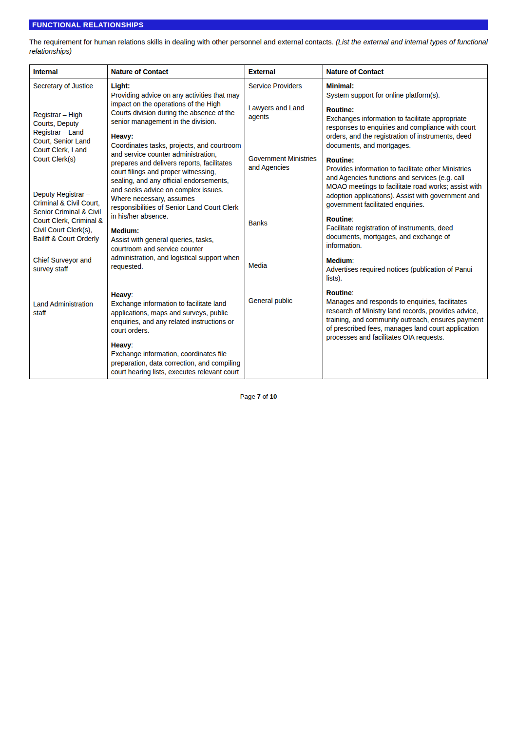FUNCTIONAL RELATIONSHIPS
The requirement for human relations skills in dealing with other personnel and external contacts. (List the external and internal types of functional relationships)
| Internal | Nature of Contact | External | Nature of Contact |
| --- | --- | --- | --- |
| Secretary of Justice Registrar – High Courts, Deputy Registrar – Land Court, Senior Land Court Clerk, Land Court Clerk(s) Deputy Registrar – Criminal & Civil Court, Senior Criminal & Civil Court Clerk, Criminal & Civil Court Clerk(s), Bailiff & Court Orderly Chief Surveyor and survey staff Land Administration staff | Light: Providing advice on any activities that may impact on the operations of the High Courts division during the absence of the senior management in the division. Heavy: Coordinates tasks, projects, and courtroom and service counter administration, prepares and delivers reports, facilitates court filings and proper witnessing, sealing, and any official endorsements, and seeks advice on complex issues. Where necessary, assumes responsibilities of Senior Land Court Clerk in his/her absence. Medium: Assist with general queries, tasks, courtroom and service counter administration, and logistical support when requested. Heavy : Exchange information to facilitate land applications, maps and surveys, public enquiries, and any related instructions or court orders. Heavy : Exchange information, coordinates file preparation, data correction, and compiling court hearing lists, executes relevant court | Service Providers Lawyers and Land agents Government Ministries and Agencies Banks Media General public | Minimal: System support for online platform(s). Routine: Exchanges information to facilitate appropriate responses to enquiries and compliance with court orders, and the registration of instruments, deed documents, and mortgages. Routine: Provides information to facilitate other Ministries and Agencies functions and services (e.g. call MOAO meetings to facilitate road works; assist with adoption applications). Assist with government and government facilitated enquiries. Routine : Facilitate registration of instruments, deed documents, mortgages, and exchange of information. Medium : Advertises required notices (publication of Panui lists). Routine : Manages and responds to enquiries, facilitates research of Ministry land records, provides advice, training, and community outreach, ensures payment of prescribed fees, manages land court application processes and facilitates OIA requests. |
Page 7 of 10